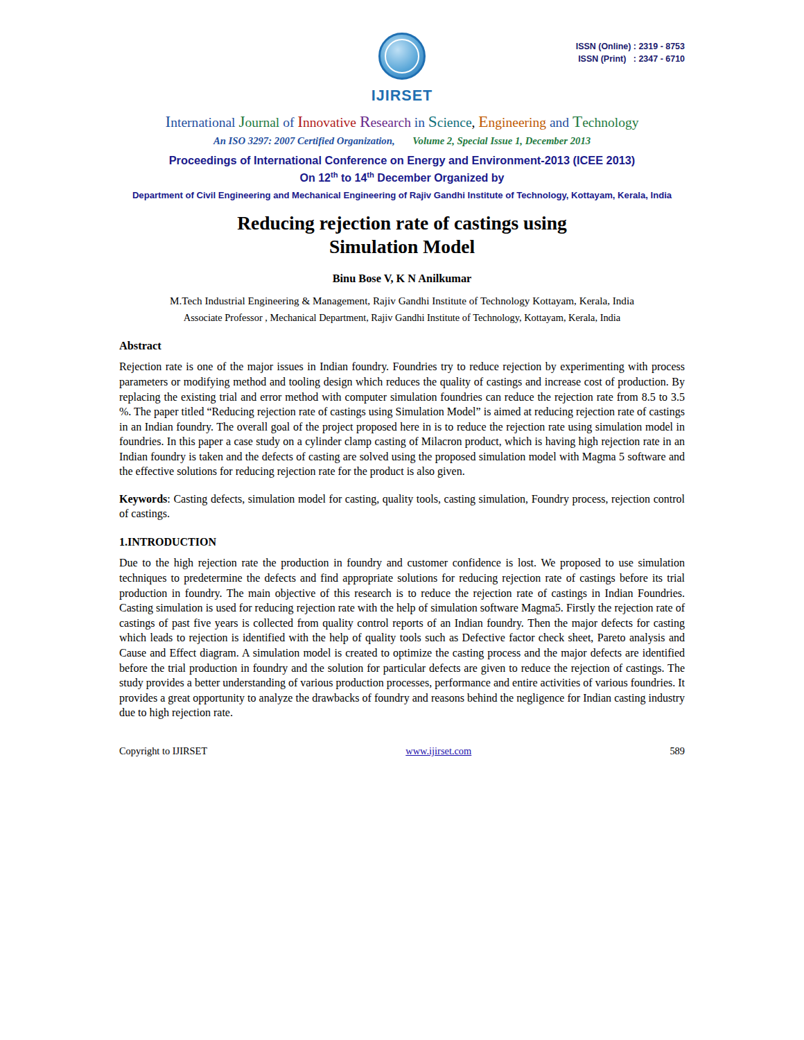ISSN (Online) : 2319 - 8753
ISSN (Print) : 2347 - 6710
IJIRSET
International Journal of Innovative Research in Science, Engineering and Technology
An ISO 3297: 2007 Certified Organization, Volume 2, Special Issue 1, December 2013
Proceedings of International Conference on Energy and Environment-2013 (ICEE 2013)
On 12th to 14th December Organized by
Department of Civil Engineering and Mechanical Engineering of Rajiv Gandhi Institute of Technology, Kottayam, Kerala, India
Reducing rejection rate of castings using
Simulation Model
Binu Bose V, K N Anilkumar
M.Tech Industrial Engineering & Management, Rajiv Gandhi Institute of Technology Kottayam, Kerala, India
Associate Professor , Mechanical Department, Rajiv Gandhi Institute of Technology, Kottayam, Kerala, India
Abstract
Rejection rate is one of the major issues in Indian foundry. Foundries try to reduce rejection by experimenting with process parameters or modifying method and tooling design which reduces the quality of castings and increase cost of production. By replacing the existing trial and error method with computer simulation foundries can reduce the rejection rate from 8.5 to 3.5 %. The paper titled “Reducing rejection rate of castings using Simulation Model” is aimed at reducing rejection rate of castings in an Indian foundry. The overall goal of the project proposed here in is to reduce the rejection rate using simulation model in foundries. In this paper a case study on a cylinder clamp casting of Milacron product, which is having high rejection rate in an Indian foundry is taken and the defects of casting are solved using the proposed simulation model with Magma 5 software and the effective solutions for reducing rejection rate for the product is also given.
Keywords: Casting defects, simulation model for casting, quality tools, casting simulation, Foundry process, rejection control of castings.
1.INTRODUCTION
Due to the high rejection rate the production in foundry and customer confidence is lost. We proposed to use simulation techniques to predetermine the defects and find appropriate solutions for reducing rejection rate of castings before its trial production in foundry. The main objective of this research is to reduce the rejection rate of castings in Indian Foundries. Casting simulation is used for reducing rejection rate with the help of simulation software Magma5. Firstly the rejection rate of castings of past five years is collected from quality control reports of an Indian foundry. Then the major defects for casting which leads to rejection is identified with the help of quality tools such as Defective factor check sheet, Pareto analysis and Cause and Effect diagram. A simulation model is created to optimize the casting process and the major defects are identified before the trial production in foundry and the solution for particular defects are given to reduce the rejection of castings. The study provides a better understanding of various production processes, performance and entire activities of various foundries. It provides a great opportunity to analyze the drawbacks of foundry and reasons behind the negligence for Indian casting industry due to high rejection rate.
Copyright to IJIRSET www.ijirset.com 589